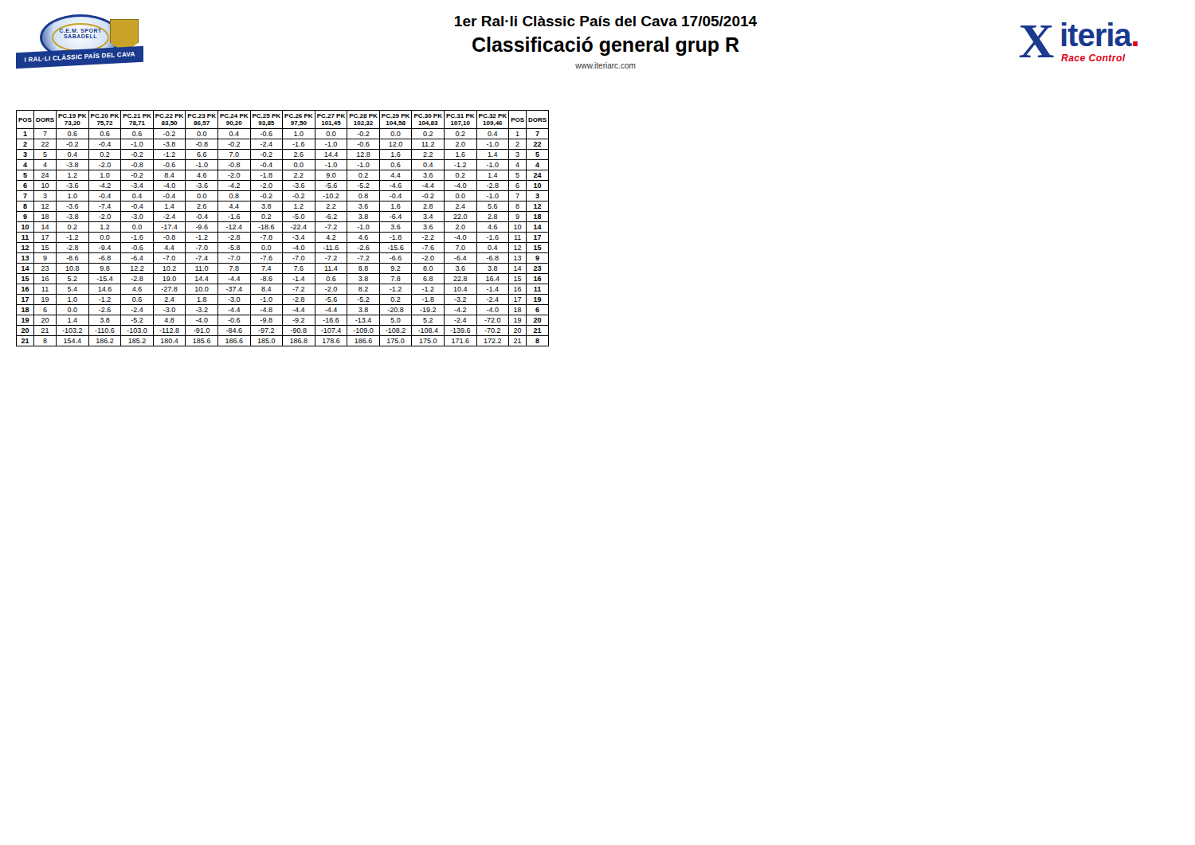C.E.M. SPORT SABADELL
I RAL·LI CLÀSSIC PAÍS DEL CAVA
1er Ral·li Clàssic País del Cava 17/05/2014
Classificació general grup R
www.iteriarc.com
X
iteria.
Race Control
| POS | DORS | PC.19 PK 73,20 | PC.20 PK 75,72 | PC.21 PK 78,71 | PC.22 PK 83,50 | PC.23 PK 86,57 | PC.24 PK 90,20 | PC.25 PK 93,85 | PC.26 PK 97,50 | PC.27 PK 101,45 | PC.28 PK 102,32 | PC.29 PK 104,58 | PC.30 PK 104,83 | PC.31 PK 107,10 | PC.32 PK 109,46 | POS | DORS |
| --- | --- | --- | --- | --- | --- | --- | --- | --- | --- | --- | --- | --- | --- | --- | --- | --- | --- |
| 1 | 7 | 0.6 | 0.6 | 0.6 | -0.2 | 0.0 | 0.4 | -0.6 | 1.0 | 0.0 | -0.2 | 0.0 | 0.2 | 0.2 | 0.4 | 1 | 7 |
| 2 | 22 | -0.2 | -0.4 | -1.0 | -3.8 | -0.8 | -0.2 | -2.4 | -1.6 | -1.0 | -0.6 | 12.0 | 11.2 | 2.0 | -1.0 | 2 | 22 |
| 3 | 5 | 0.4 | 0.2 | -0.2 | -1.2 | 6.6 | 7.0 | -0.2 | 2.6 | 14.4 | 12.8 | 1.6 | 2.2 | 1.6 | 1.4 | 3 | 5 |
| 4 | 4 | -3.8 | -2.0 | -0.8 | -0.6 | -1.0 | -0.8 | -0.4 | 0.0 | -1.0 | -1.0 | 0.6 | 0.4 | -1.2 | -1.0 | 4 | 4 |
| 5 | 24 | 1.2 | 1.0 | -0.2 | 8.4 | 4.6 | -2.0 | -1.8 | 2.2 | 9.0 | 0.2 | 4.4 | 3.6 | 0.2 | 1.4 | 5 | 24 |
| 6 | 10 | -3.6 | -4.2 | -3.4 | -4.0 | -3.6 | -4.2 | -2.0 | -3.6 | -5.6 | -5.2 | -4.6 | -4.4 | -4.0 | -2.8 | 6 | 10 |
| 7 | 3 | 1.0 | -0.4 | 0.4 | -0.4 | 0.0 | 0.8 | -0.2 | -0.2 | -10.2 | 0.8 | -0.4 | -0.2 | 0.0 | -1.0 | 7 | 3 |
| 8 | 12 | -3.6 | -7.4 | -0.4 | 1.4 | 2.6 | 4.4 | 3.8 | 1.2 | 2.2 | 3.6 | 1.6 | 2.8 | 2.4 | 5.6 | 8 | 12 |
| 9 | 18 | -3.8 | -2.0 | -3.0 | -2.4 | -0.4 | -1.6 | 0.2 | -5.0 | -6.2 | 3.8 | -6.4 | 3.4 | 22.0 | 2.8 | 9 | 18 |
| 10 | 14 | 0.2 | 1.2 | 0.0 | -17.4 | -9.6 | -12.4 | -18.6 | -22.4 | -7.2 | -1.0 | 3.6 | 3.6 | 2.0 | 4.6 | 10 | 14 |
| 11 | 17 | -1.2 | 0.0 | -1.6 | -0.8 | -1.2 | -2.8 | -7.8 | -3.4 | 4.2 | 4.6 | -1.8 | -2.2 | -4.0 | -1.6 | 11 | 17 |
| 12 | 15 | -2.8 | -9.4 | -0.6 | 4.4 | -7.0 | -5.8 | 0.0 | -4.0 | -11.6 | -2.6 | -15.6 | -7.6 | 7.0 | 0.4 | 12 | 15 |
| 13 | 9 | -8.6 | -6.8 | -6.4 | -7.0 | -7.4 | -7.0 | -7.6 | -7.0 | -7.2 | -7.2 | -6.6 | -2.0 | -6.4 | -6.8 | 13 | 9 |
| 14 | 23 | 10.8 | 9.8 | 12.2 | 10.2 | 11.0 | 7.8 | 7.4 | 7.6 | 11.4 | 8.8 | 9.2 | 8.0 | 3.6 | 3.8 | 14 | 23 |
| 15 | 16 | 5.2 | -15.4 | -2.8 | 19.0 | 14.4 | -4.4 | -8.6 | -1.4 | 0.6 | 3.8 | 7.8 | 6.8 | 22.8 | 16.4 | 15 | 16 |
| 16 | 11 | 5.4 | 14.6 | 4.6 | -27.8 | 10.0 | -37.4 | 8.4 | -7.2 | -2.0 | 8.2 | -1.2 | -1.2 | 10.4 | -1.4 | 16 | 11 |
| 17 | 19 | 1.0 | -1.2 | 0.6 | 2.4 | 1.8 | -3.0 | -1.0 | -2.8 | -5.6 | -5.2 | 0.2 | -1.8 | -3.2 | -2.4 | 17 | 19 |
| 18 | 6 | 0.0 | -2.6 | -2.4 | -3.0 | -3.2 | -4.4 | -4.8 | -4.4 | -4.4 | 3.8 | -20.8 | -19.2 | -4.2 | -4.0 | 18 | 6 |
| 19 | 20 | 1.4 | 3.8 | -5.2 | 4.8 | -4.0 | -0.6 | -9.8 | -9.2 | -16.6 | -13.4 | 5.0 | 5.2 | -2.4 | -72.0 | 19 | 20 |
| 20 | 21 | -103.2 | -110.6 | -103.0 | -112.8 | -91.0 | -84.6 | -97.2 | -90.8 | -107.4 | -109.0 | -108.2 | -108.4 | -139.6 | -70.2 | 20 | 21 |
| 21 | 8 | 154.4 | 186.2 | 185.2 | 180.4 | 185.6 | 186.6 | 185.0 | 186.8 | 178.6 | 186.6 | 175.0 | 175.0 | 171.6 | 172.2 | 21 | 8 |